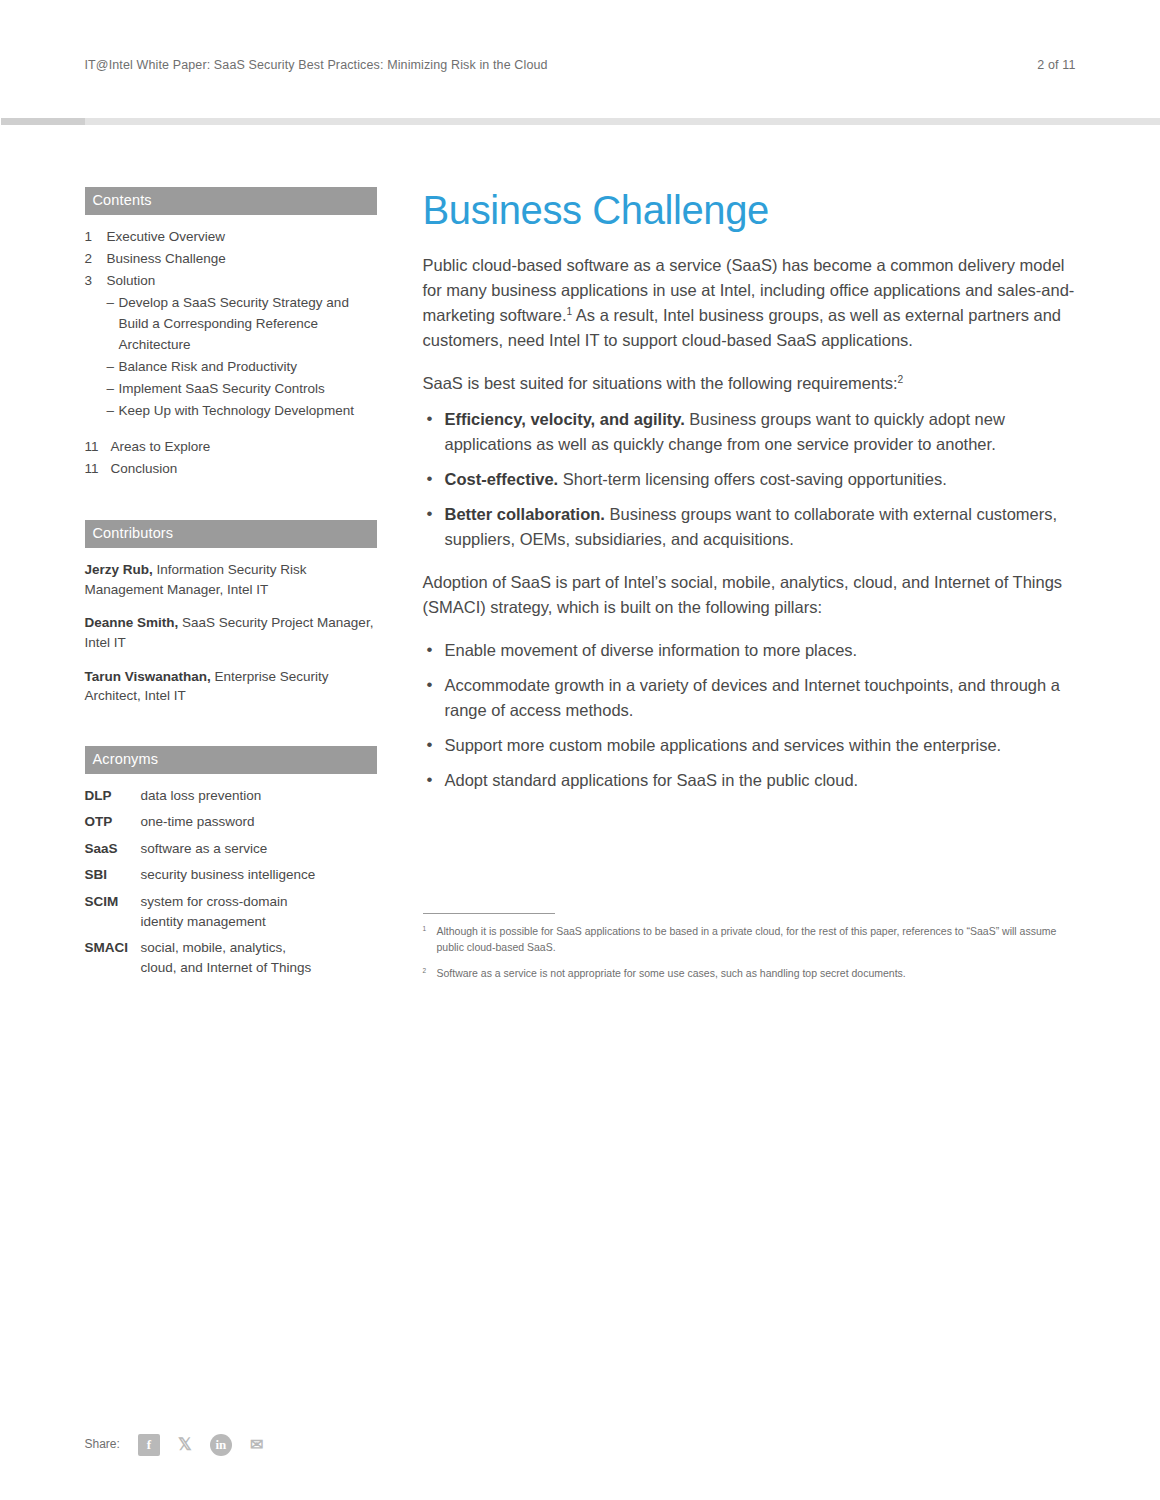IT@Intel White Paper: SaaS Security Best Practices: Minimizing Risk in the Cloud
2 of 11
Contents
1
Executive Overview
2
Business Challenge
3
Solution
–
Develop a SaaS Security Strategy and Build a Corresponding Reference Architecture
–
Balance Risk and Productivity
–
Implement SaaS Security Controls
–
Keep Up with Technology Development
11
Areas to Explore
11
Conclusion
Contributors
Jerzy Rub, Information Security Risk Management Manager, Intel IT
Deanne Smith, SaaS Security Project Manager, Intel IT
Tarun Viswanathan, Enterprise Security Architect, Intel IT
Acronyms
DLP
data loss prevention
OTP
one-time password
SaaS
software as a service
SBI
security business intelligence
SCIM
system for cross-domainidentity management
SMACI
social, mobile, analytics,cloud, and Internet of Things
Business Challenge
Public cloud-based software as a service (SaaS) has become a common delivery model for many business applications in use at Intel, including office applications and sales-and-marketing software.1 As a result, Intel business groups, as well as external partners and customers, need Intel IT to support cloud-based SaaS applications.
SaaS is best suited for situations with the following requirements:2
Efficiency, velocity, and agility. Business groups want to quickly adopt new applications as well as quickly change from one service provider to another.
Cost-effective. Short-term licensing offers cost-saving opportunities.
Better collaboration. Business groups want to collaborate with external customers, suppliers, OEMs, subsidiaries, and acquisitions.
Adoption of SaaS is part of Intel’s social, mobile, analytics, cloud, and Internet of Things (SMACI) strategy, which is built on the following pillars:
Enable movement of diverse information to more places.
Accommodate growth in a variety of devices and Internet touchpoints, and through a range of access methods.
Support more custom mobile applications and services within the enterprise.
Adopt standard applications for SaaS in the public cloud.
1
Although it is possible for SaaS applications to be based in a private cloud, for the rest of this paper, references to “SaaS” will assume public cloud-based SaaS.
2
Software as a service is not appropriate for some use cases, such as handling top secret documents.
Share: f 𝕏 in ✉